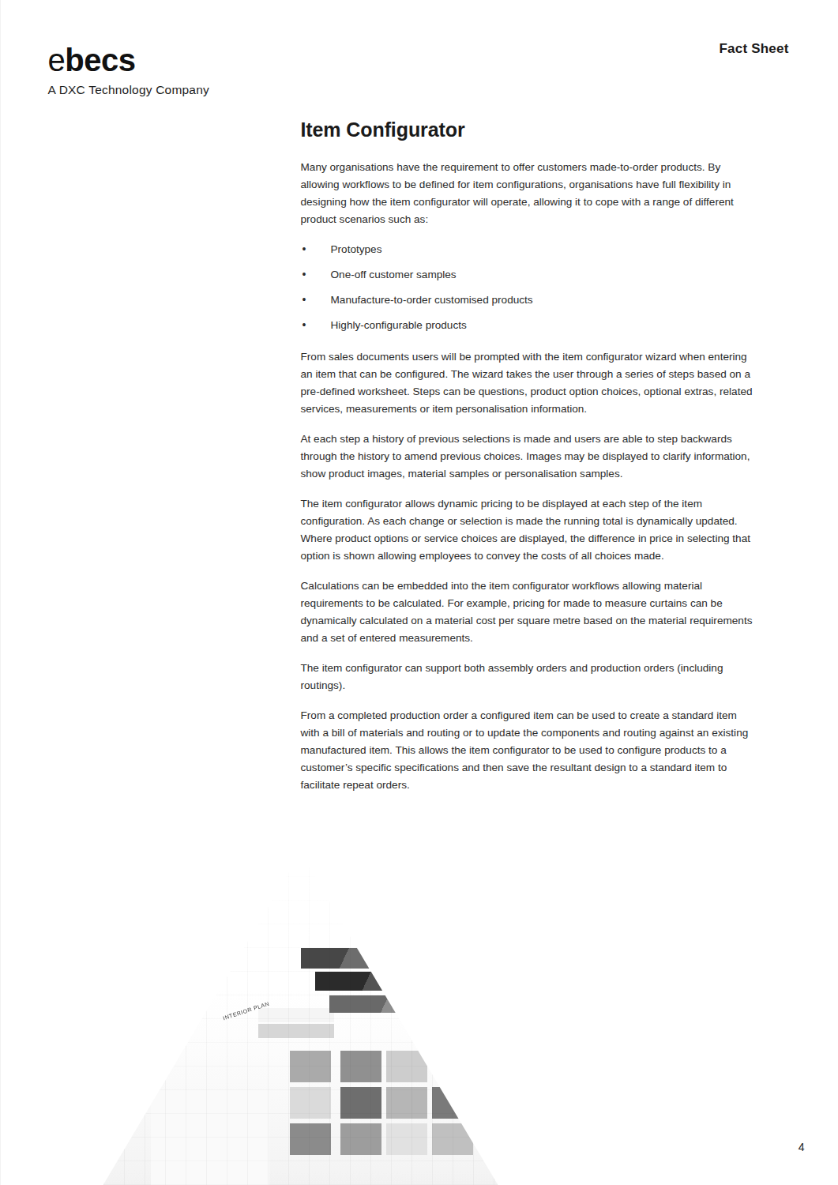ebecs
A DXC Technology Company
Fact Sheet
Item Configurator
Many organisations have the requirement to offer customers made-to-order products. By allowing workflows to be defined for item configurations, organisations have full flexibility in designing how the item configurator will operate, allowing it to cope with a range of different product scenarios such as:
Prototypes
One-off customer samples
Manufacture-to-order customised products
Highly-configurable products
From sales documents users will be prompted with the item configurator wizard when entering an item that can be configured. The wizard takes the user through a series of steps based on a pre-defined worksheet. Steps can be questions, product option choices, optional extras, related services, measurements or item personalisation information.
At each step a history of previous selections is made and users are able to step backwards through the history to amend previous choices. Images may be displayed to clarify information, show product images, material samples or personalisation samples.
The item configurator allows dynamic pricing to be displayed at each step of the item configuration. As each change or selection is made the running total is dynamically updated. Where product options or service choices are displayed, the difference in price in selecting that option is shown allowing employees to convey the costs of all choices made.
Calculations can be embedded into the item configurator workflows allowing material requirements to be calculated. For example, pricing for made to measure curtains can be dynamically calculated on a material cost per square metre based on the material requirements and a set of entered measurements.
The item configurator can support both assembly orders and production orders (including routings).
From a completed production order a configured item can be used to create a standard item with a bill of materials and routing or to update the components and routing against an existing manufactured item. This allows the item configurator to be used to configure products to a customer’s specific specifications and then save the resultant design to a standard item to facilitate repeat orders.
Interior plan
4